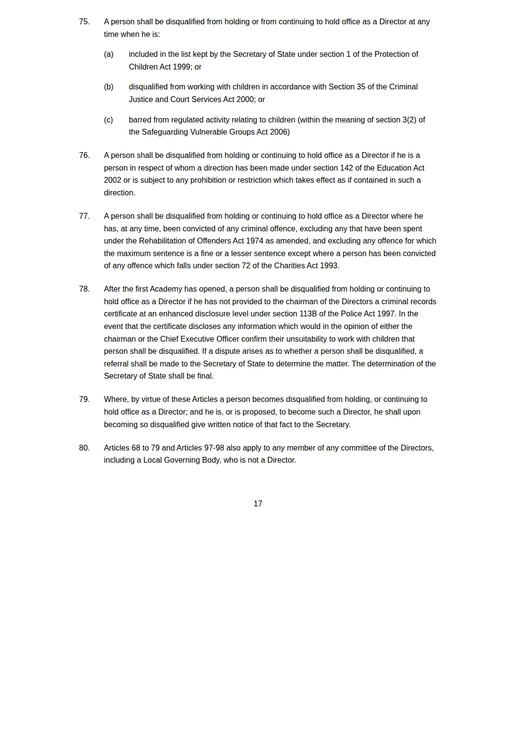75. A person shall be disqualified from holding or from continuing to hold office as a Director at any time when he is:
(a) included in the list kept by the Secretary of State under section 1 of the Protection of Children Act 1999; or
(b) disqualified from working with children in accordance with Section 35 of the Criminal Justice and Court Services Act 2000; or
(c) barred from regulated activity relating to children (within the meaning of section 3(2) of the Safeguarding Vulnerable Groups Act 2006)
76. A person shall be disqualified from holding or continuing to hold office as a Director if he is a person in respect of whom a direction has been made under section 142 of the Education Act 2002 or is subject to any prohibition or restriction which takes effect as if contained in such a direction.
77. A person shall be disqualified from holding or continuing to hold office as a Director where he has, at any time, been convicted of any criminal offence, excluding any that have been spent under the Rehabilitation of Offenders Act 1974 as amended, and excluding any offence for which the maximum sentence is a fine or a lesser sentence except where a person has been convicted of any offence which falls under section 72 of the Charities Act 1993.
78. After the first Academy has opened, a person shall be disqualified from holding or continuing to hold office as a Director if he has not provided to the chairman of the Directors a criminal records certificate at an enhanced disclosure level under section 113B of the Police Act 1997. In the event that the certificate discloses any information which would in the opinion of either the chairman or the Chief Executive Officer confirm their unsuitability to work with children that person shall be disqualified. If a dispute arises as to whether a person shall be disqualified, a referral shall be made to the Secretary of State to determine the matter. The determination of the Secretary of State shall be final.
79. Where, by virtue of these Articles a person becomes disqualified from holding, or continuing to hold office as a Director; and he is, or is proposed, to become such a Director, he shall upon becoming so disqualified give written notice of that fact to the Secretary.
80. Articles 68 to 79 and Articles 97-98 also apply to any member of any committee of the Directors, including a Local Governing Body, who is not a Director.
17